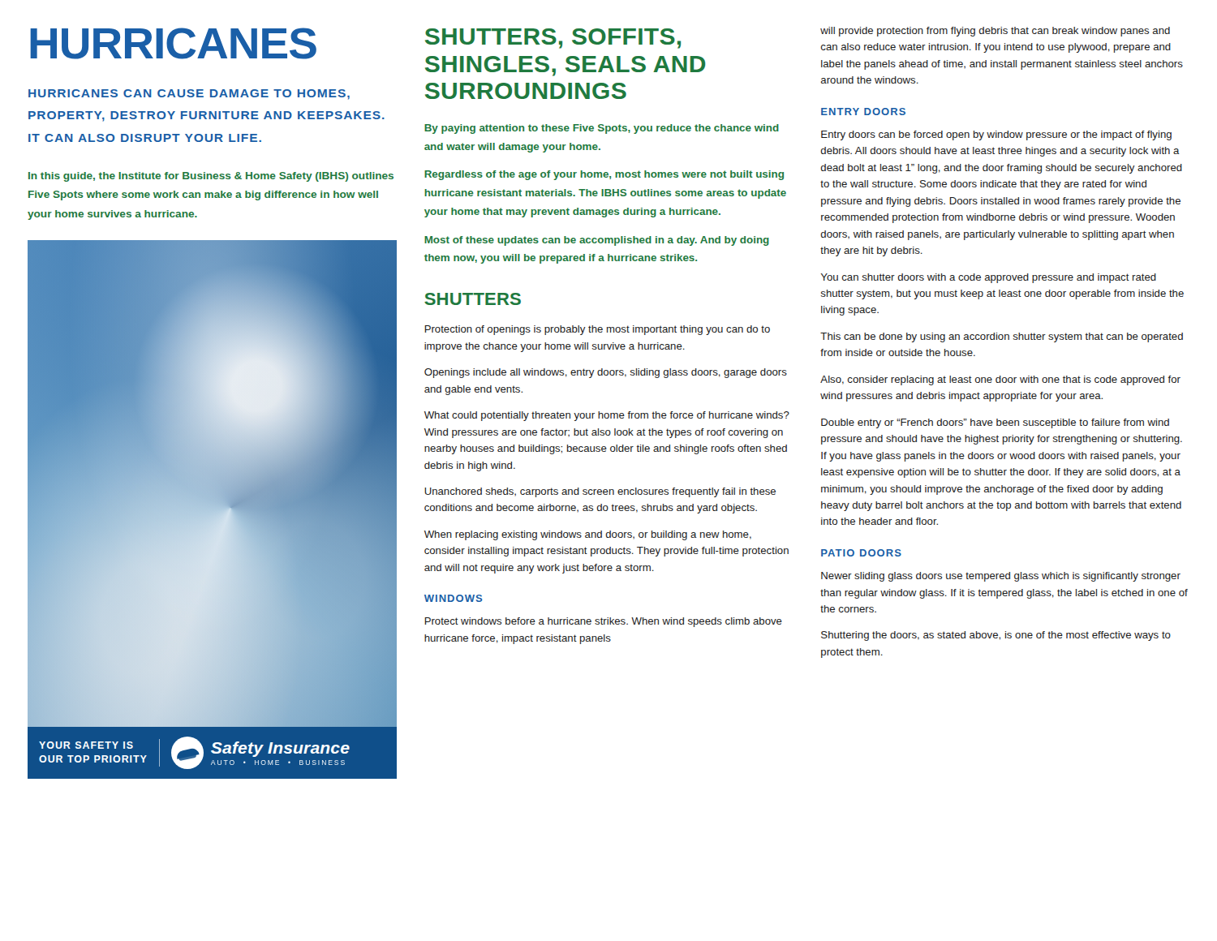HURRICANES
Hurricanes can cause damage to homes, property, destroy furniture and keepsakes.
It can also disrupt your life.
In this guide, the Institute for Business & Home Safety (IBHS) outlines Five Spots where some work can make a big difference in how well your home survives a hurricane.
Your safety is
our top priority
Safety Insurance
AUTO • HOME • BUSINESS
Shutters, Soffits, Shingles, Seals and Surroundings
By paying attention to these Five Spots, you reduce the chance wind and water will damage your home.
Regardless of the age of your home, most homes were not built using hurricane resistant materials. The IBHS outlines some areas to update your home that may prevent damages during a hurricane.
Most of these updates can be accomplished in a day. And by doing them now, you will be prepared if a hurricane strikes.
Shutters
Protection of openings is probably the most important thing you can do to improve the chance your home will survive a hurricane.
Openings include all windows, entry doors, sliding glass doors, garage doors and gable end vents.
What could potentially threaten your home from the force of hurricane winds? Wind pressures are one factor; but also look at the types of roof covering on nearby houses and buildings; because older tile and shingle roofs often shed debris in high wind.
Unanchored sheds, carports and screen enclosures frequently fail in these conditions and become airborne, as do trees, shrubs and yard objects.
When replacing existing windows and doors, or building a new home, consider installing impact resistant products. They provide full-time protection and will not require any work just before a storm.
Windows
Protect windows before a hurricane strikes. When wind speeds climb above hurricane force, impact resistant panels
will provide protection from flying debris that can break window panes and can also reduce water intrusion. If you intend to use plywood, prepare and label the panels ahead of time, and install permanent stainless steel anchors around the windows.
Entry Doors
Entry doors can be forced open by window pressure or the impact of flying debris. All doors should have at least three hinges and a security lock with a dead bolt at least 1” long, and the door framing should be securely anchored to the wall structure. Some doors indicate that they are rated for wind pressure and flying debris. Doors installed in wood frames rarely provide the recommended protection from windborne debris or wind pressure. Wooden doors, with raised panels, are particularly vulnerable to splitting apart when they are hit by debris.
You can shutter doors with a code approved pressure and impact rated shutter system, but you must keep at least one door operable from inside the living space.
This can be done by using an accordion shutter system that can be operated from inside or outside the house.
Also, consider replacing at least one door with one that is code approved for wind pressures and debris impact appropriate for your area.
Double entry or “French doors” have been susceptible to failure from wind pressure and should have the highest priority for strengthening or shuttering. If you have glass panels in the doors or wood doors with raised panels, your least expensive option will be to shutter the door. If they are solid doors, at a minimum, you should improve the anchorage of the fixed door by adding heavy duty barrel bolt anchors at the top and bottom with barrels that extend into the header and floor.
Patio Doors
Newer sliding glass doors use tempered glass which is significantly stronger than regular window glass. If it is tempered glass, the label is etched in one of the corners.
Shuttering the doors, as stated above, is one of the most effective ways to protect them.